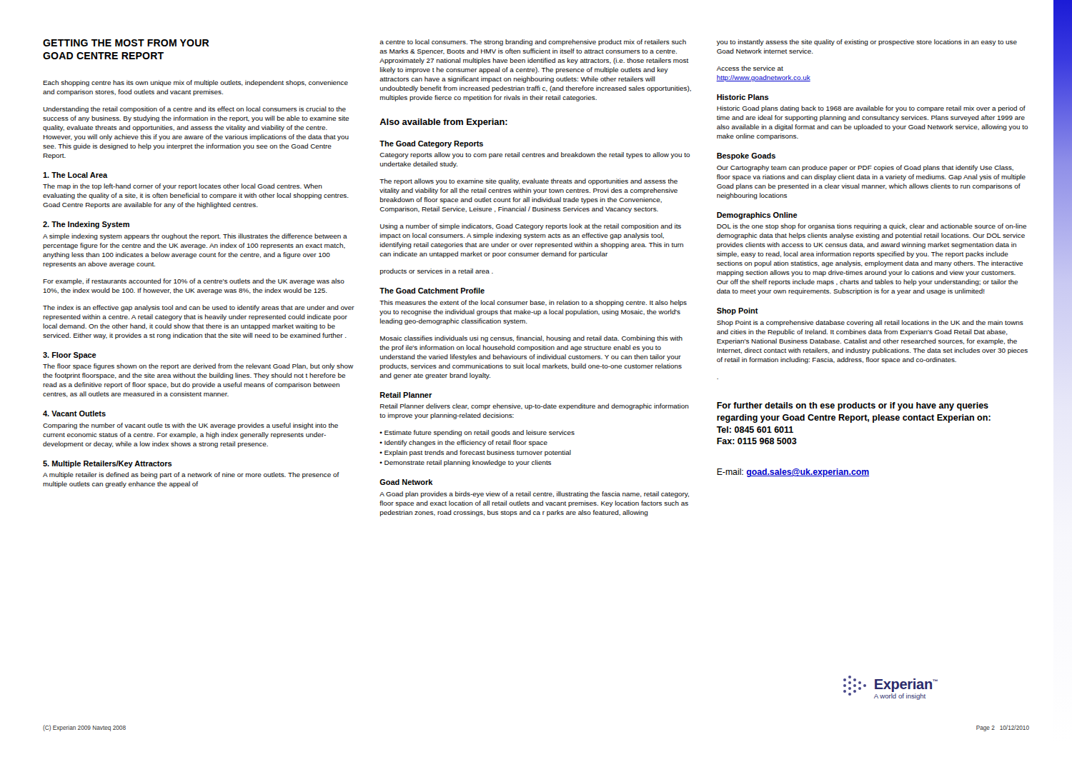GETTING THE MOST FROM YOUR
GOAD CENTRE REPORT
Each shopping centre has its own unique mix of multiple outlets, independent shops, convenience and comparison stores, food outlets and vacant premises.
Understanding the retail composition of a centre and its effect on local consumers is crucial to the success of any business. By studying the information in the report, you will be able to examine site quality, evaluate threats and opportunities, and assess the vitality and viability of the centre. However, you will only achieve this if you are aware of the various implications of the data that you see. This guide is designed to help you interpret the information you see on the Goad Centre Report.
1. The Local Area
The map in the top left-hand corner of your report locates other local Goad centres. When evaluating the quality of a site, it is often beneficial to compare it with other local shopping centres. Goad Centre Reports are available for any of the highlighted centres.
2. The Indexing System
A simple indexing system appears thr oughout the report. This illustrates the difference between a percentage figure for the centre and the UK average. An index of 100 represents an exact match, anything less than 100 indicates a below average count for the centre, and a figure over 100 represents an above average count.
For example, if restaurants accounted for 10% of a centre's outlets and the UK average was also 10%, the index would be 100. If however, the UK average was 8%, the index would be 125.
The index is an effective gap analysis tool and can be used to identify areas that are under and over represented within a centre. A retail category that is heavily under represented could indicate poor local demand. On the other hand, it could show that there is an untapped market waiting to be serviced. Either way, it provides a st rong indication that the site will need to be examined further .
3. Floor Space
The floor space figures shown on the report are derived from the relevant Goad Plan, but only show the footprint floorspace, and the site area without the building lines. They should not t herefore be read as a definitive report of floor space, but do provide a useful means of comparison between centres, as all outlets are measured in a consistent manner.
4. Vacant Outlets
Comparing the number of vacant outle ts with the UK average provides a useful insight into the current economic status of a centre. For example, a high index generally represents under-development or decay, while a low index shows a strong retail presence.
5. Multiple Retailers/Key Attractors
A multiple retailer is defined as being part of a network of nine or more outlets. The presence of multiple outlets can greatly enhance the appeal of
a centre to local consumers. The strong branding and comprehensive product mix of retailers such as Marks & Spencer, Boots and HMV is often sufficient in itself to attract consumers to a centre. Approximately 27 national multiples have been identified as key attractors, (i.e. those retailers most likely to improve t he consumer appeal of a centre). The presence of multiple outlets and key attractors can have a significant impact on neighbouring outlets: While other retailers will undoubtedly benefit from increased pedestrian traffi c, (and therefore increased sales opportunities), multiples provide fierce co mpetition for rivals in their retail categories.
Also available from Experian:
The Goad Category Reports
Category reports allow you to com pare retail centres and breakdown the retail types to allow you to undertake detailed study.
The report allows you to examine site quality, evaluate threats and opportunities and assess the vitality and viability for all the retail centres within your town centres. Provi des a comprehensive breakdown of floor space and outlet count for all individual trade types in the Convenience, Comparison, Retail Service, Leisure , Financial / Business Services and Vacancy sectors.
Using a number of simple indicators, Goad Category reports look at the retail composition and its impact on local consumers. A simple indexing system acts as an effective gap analysis tool, identifying retail categories that are under or over represented within a shopping area. This in turn can indicate an untapped market or poor consumer demand for particular
products or services in a retail area .
The Goad Catchment Profile
This measures the extent of the local consumer base, in relation to a shopping centre. It also helps you to recognise the individual groups that make-up a local population, using Mosaic, the world's leading geo-demographic classification system.
Mosaic classifies individuals usi ng census, financial, housing and retail data. Combining this with the prof ile's information on local household composition and age structure enabl es you to understand the varied lifestyles and behaviours of individual customers. Y ou can then tailor your products, services and communications to suit local markets, build one-to-one customer relations and gener ate greater brand loyalty.
Retail Planner
Retail Planner delivers clear, compr ehensive, up-to-date expenditure and demographic information to improve your planning-related decisions:
Estimate future spending on retail goods and leisure services
Identify changes in the efficiency of retail floor space
Explain past trends and forecast business turnover potential
Demonstrate retail planning knowledge to your clients
Goad Network
A Goad plan provides a birds-eye view of a retail centre, illustrating the fascia name, retail category, floor space and exact location of all retail outlets and vacant premises. Key location factors such as pedestrian zones, road crossings, bus stops and ca r parks are also featured, allowing
you to instantly assess the site quality of existing or prospective store locations in an easy to use Goad Network internet service.
Access the service at
http://www.goadnetwork.co.uk
Historic Plans
Historic Goad plans dating back to 1968 are available for you to compare retail mix over a period of time and are ideal for supporting planning and consultancy services. Plans surveyed after 1999 are also available in a digital format and can be uploaded to your Goad Network service, allowing you to make online comparisons.
Bespoke Goads
Our Cartography team can produce paper or PDF copies of Goad plans that identify Use Class, floor space va riations and can display client data in a variety of mediums. Gap Anal ysis of multiple Goad plans can be presented in a clear visual manner, which allows clients to run comparisons of neighbouring locations
Demographics Online
DOL is the one stop shop for organisa tions requiring a quick, clear and actionable source of on-line demographic data that helps clients analyse existing and potential retail locations. Our DOL service provides clients with access to UK census data, and award winning market segmentation data in simple, easy to read, local area information reports specified by you. The report packs include sections on popul ation statistics, age analysis, employment data and many others. The interactive mapping section allows you to map drive-times around your lo cations and view your customers. Our off the shelf reports include maps , charts and tables to help your understanding; or tailor the data to meet your own requirements. Subscription is for a year and usage is unlimited!
Shop Point
Shop Point is a comprehensive database covering all retail locations in the UK and the main towns and cities in the Republic of Ireland. It combines data from Experian's Goad Retail Dat abase, Experian's National Business Database. Catalist and other researched sources, for example, the Internet, direct contact with retailers, and industry publications. The data set includes over 30 pieces of retail in formation including: Fascia, address, floor space and co-ordinates.
.
For further details on th ese products or if you have any queries regarding your Goad Centre Report, please contact Experian on:
Tel: 0845 601 6011
Fax: 0115 968 5003
E-mail: goad.sales@uk.experian.com
Experian™
A world of insight
(C) Experian 2009 Navteq 2008 Page 2 10/12/2010